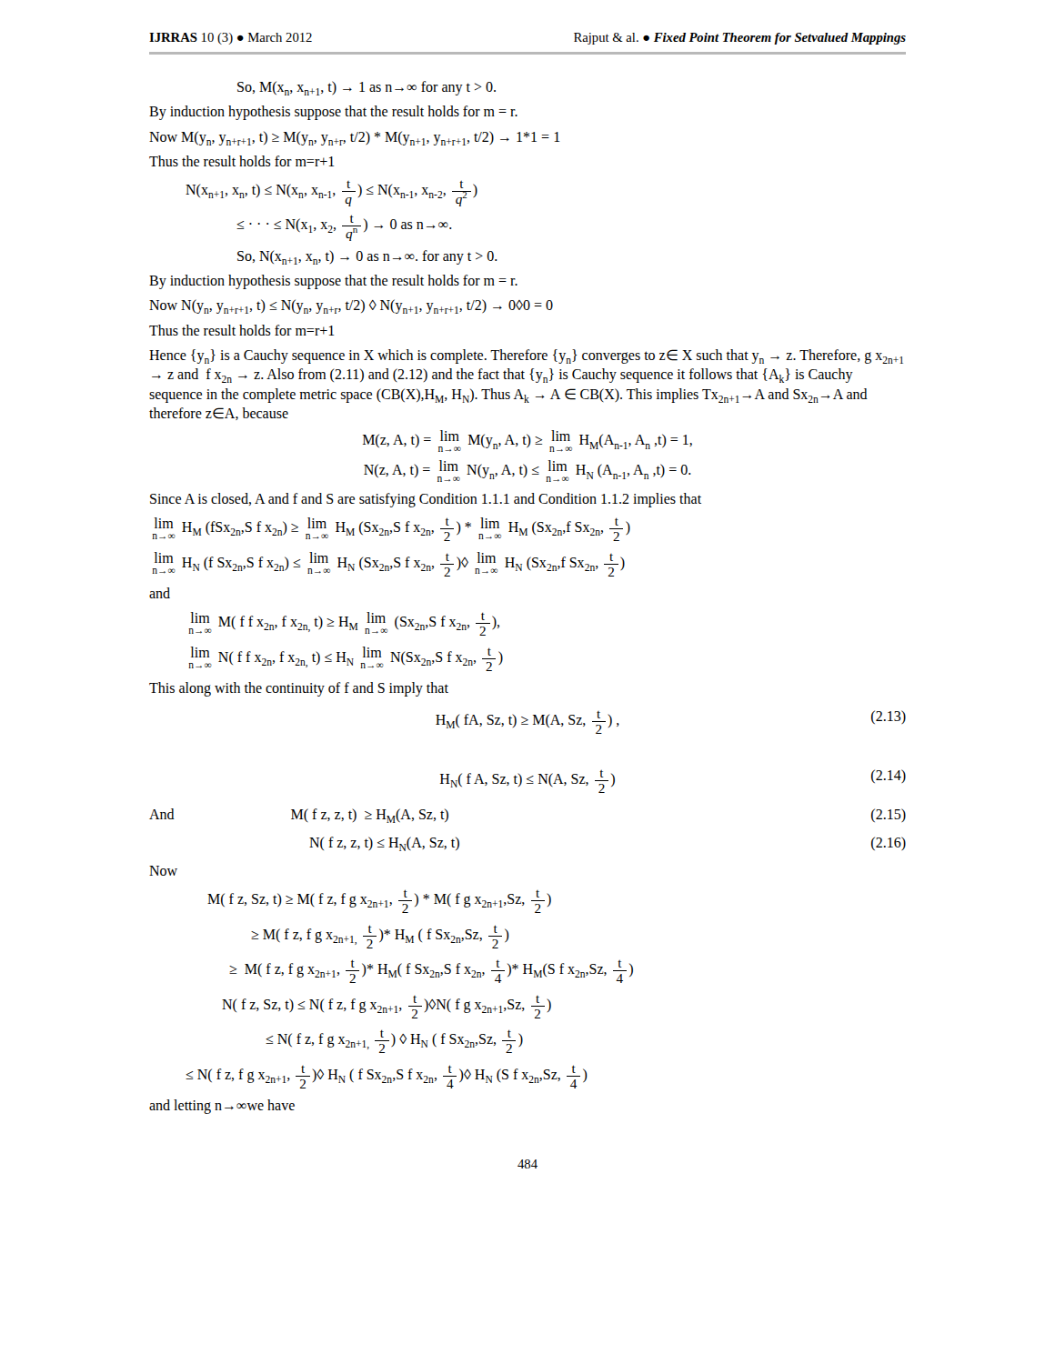IJRRAS 10 (3) ● March 2012
Rajput & al. ● Fixed Point Theorem for Setvalued Mappings
So, M(xn, xn+1, t) → 1 as n→∞ for any t > 0.
By induction hypothesis suppose that the result holds for m = r.
Now M(yn, yn+r+1, t) ≥ M(yn, yn+r, t/2) * M(yn+1, yn+r+1, t/2) → 1*1 = 1
Thus the result holds for m=r+1
N(xn+1, xn, t) ≤ N(xn, xn-1, tq) ≤ N(xn-1, xn-2, tq2)
≤ · · · ≤ N(x1, x2, tqn) → 0 as n→∞.
So, N(xn+1, xn, t) → 0 as n→∞. for any t > 0.
By induction hypothesis suppose that the result holds for m = r.
Now N(yn, yn+r+1, t) ≤ N(yn, yn+r, t/2) ◊ N(yn+1, yn+r+1, t/2) → 0◊0 = 0
Thus the result holds for m=r+1
Hence {yn} is a Cauchy sequence in X which is complete. Therefore {yn} converges to z∈ X such that yn → z. Therefore, g x2n+1 → z and f x2n → z. Also from (2.11) and (2.12) and the fact that {yn} is Cauchy sequence it follows that {Ak} is Cauchy sequence in the complete metric space (CB(X),HM, HN). Thus Ak → A ∈ CB(X). This implies Tx2n+1→A and Sx2n→A and therefore z∈A, because
M(z, A, t) = lim n→∞ M(yn, A, t) ≥ lim n→∞ HM(An-1, An ,t) = 1,
N(z, A, t) = lim n→∞ N(yn, A, t) ≤ lim n→∞ HN (An-1, An ,t) = 0.
Since A is closed, A and f and S are satisfying Condition 1.1.1 and Condition 1.1.2 implies that
lim n→∞ HM (fSx2n,S f x2n) ≥ lim n→∞ HM (Sx2n,S f x2n, t 2) * lim n→∞ HM (Sx2n,f Sx2n, t 2)
lim n→∞ HN (f Sx2n,S f x2n) ≤ lim n→∞ HN (Sx2n,S f x2n, t 2)◊ lim n→∞ HN (Sx2n,f Sx2n, t 2)
and
lim n→∞ M( f f x2n, f x2n, t) ≥ HM lim n→∞ (Sx2n,S f x2n, t 2),
lim n→∞ N( f f x2n, f x2n, t) ≤ HN lim n→∞ N(Sx2n,S f x2n, t 2)
This along with the continuity of f and S imply that
HM( fA, Sz, t) ≥ M(A, Sz, t 2) ,
(2.13)
HN( f A, Sz, t) ≤ N(A, Sz, t 2)
(2.14)
And M( f z, z, t) ≥ HM(A, Sz, t)
(2.15)
N( f z, z, t) ≤ HN(A, Sz, t)
(2.16)
Now
M( f z, Sz, t) ≥ M( f z, f g x2n+1, t 2) * M( f g x2n+1,Sz, t 2)
≥ M( f z, f g x2n+1, t 2)* HM ( f Sx2n,Sz, t 2)
≥ M( f z, f g x2n+1, t 2)* HM( f Sx2n,S f x2n, t 4)* HM(S f x2n,Sz, t 4)
N( f z, Sz, t) ≤ N( f z, f g x2n+1, t 2)◊N( f g x2n+1,Sz, t 2)
≤ N( f z, f g x2n+1, t 2) ◊ HN ( f Sx2n,Sz, t 2)
≤ N( f z, f g x2n+1, t 2)◊ HN ( f Sx2n,S f x2n, t 4)◊ HN (S f x2n,Sz, t 4)
and letting n→∞we have
484